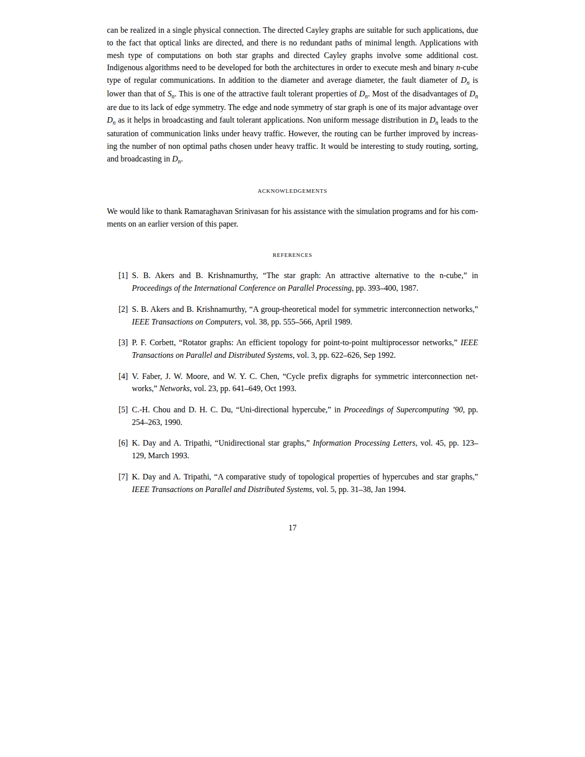can be realized in a single physical connection. The directed Cayley graphs are suitable for such applications, due to the fact that optical links are directed, and there is no redundant paths of minimal length. Applications with mesh type of computations on both star graphs and directed Cayley graphs involve some additional cost. Indigenous algorithms need to be developed for both the architectures in order to execute mesh and binary n-cube type of regular communications. In addition to the diameter and average diameter, the fault diameter of Dn is lower than that of Sn. This is one of the attractive fault tolerant properties of Dn. Most of the disadvantages of Dn are due to its lack of edge symmetry. The edge and node symmetry of star graph is one of its major advantage over Dn as it helps in broadcasting and fault tolerant applications. Non uniform message distribution in Dn leads to the saturation of communication links under heavy traffic. However, the routing can be further improved by increasing the number of non optimal paths chosen under heavy traffic. It would be interesting to study routing, sorting, and broadcasting in Dn.
Acknowledgements
We would like to thank Ramaraghavan Srinivasan for his assistance with the simulation programs and for his comments on an earlier version of this paper.
References
S. B. Akers and B. Krishnamurthy, “The star graph: An attractive alternative to the n-cube,” in Proceedings of the International Conference on Parallel Processing, pp. 393–400, 1987.
S. B. Akers and B. Krishnamurthy, “A group-theoretical model for symmetric interconnection networks,” IEEE Transactions on Computers, vol. 38, pp. 555–566, April 1989.
P. F. Corbett, “Rotator graphs: An efficient topology for point-to-point multiprocessor networks,” IEEE Transactions on Parallel and Distributed Systems, vol. 3, pp. 622–626, Sep 1992.
V. Faber, J. W. Moore, and W. Y. C. Chen, “Cycle prefix digraphs for symmetric interconnection networks,” Networks, vol. 23, pp. 641–649, Oct 1993.
C.-H. Chou and D. H. C. Du, “Uni-directional hypercube,” in Proceedings of Supercomputing ’90, pp. 254–263, 1990.
K. Day and A. Tripathi, “Unidirectional star graphs,” Information Processing Letters, vol. 45, pp. 123–129, March 1993.
K. Day and A. Tripathi, “A comparative study of topological properties of hypercubes and star graphs,” IEEE Transactions on Parallel and Distributed Systems, vol. 5, pp. 31–38, Jan 1994.
17